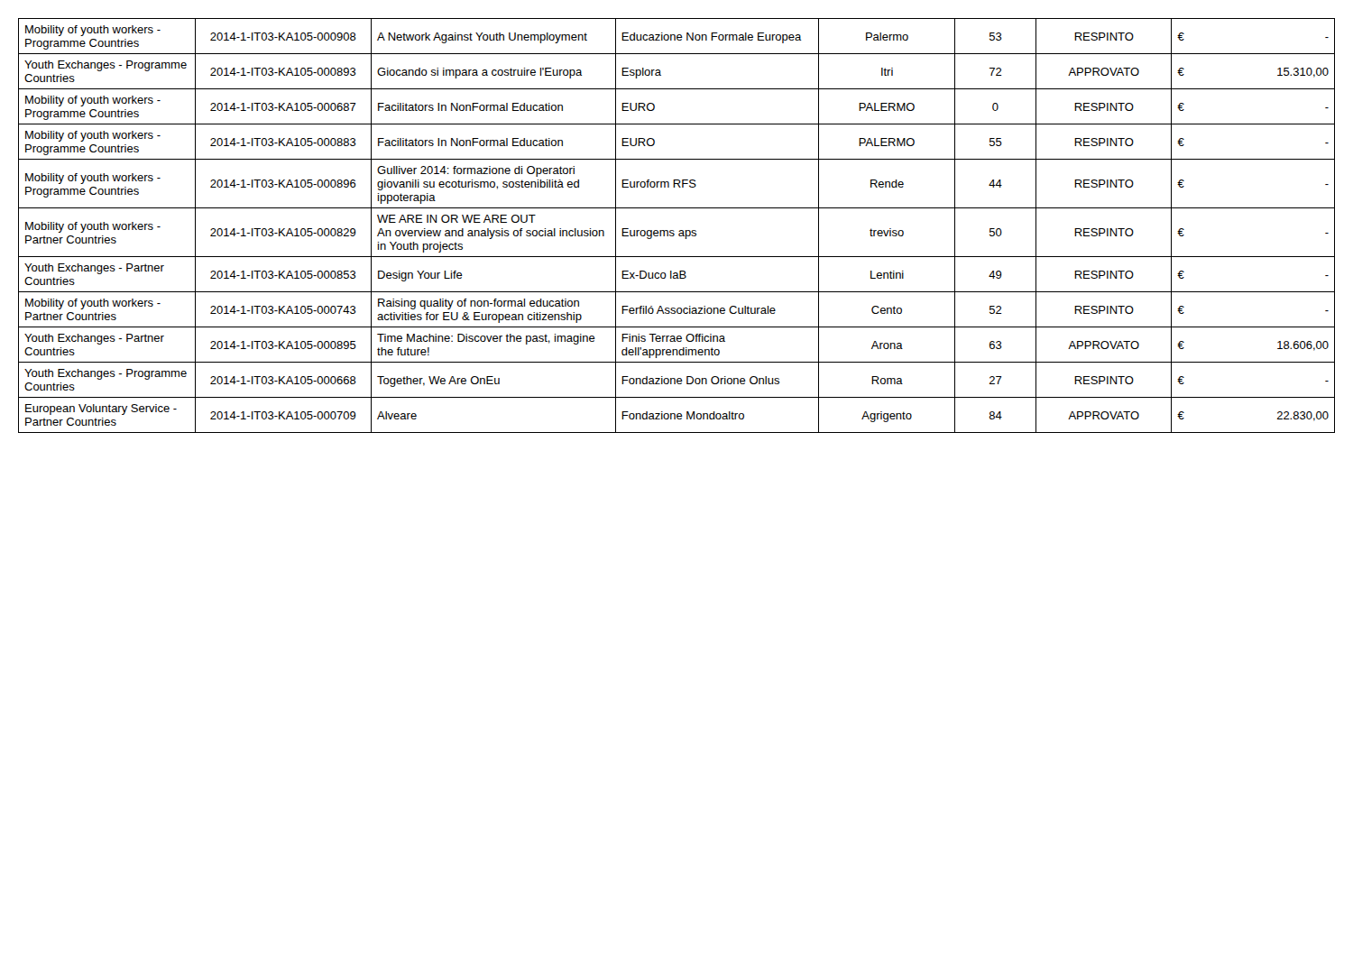| Mobility of youth workers - Programme Countries | 2014-1-IT03-KA105-000908 | A Network Against Youth Unemployment | Educazione Non Formale Europea | Palermo | 53 | RESPINTO | € - |
| Youth Exchanges - Programme Countries | 2014-1-IT03-KA105-000893 | Giocando si impara a costruire l'Europa | Esplora | Itri | 72 | APPROVATO | € 15.310,00 |
| Mobility of youth workers - Programme Countries | 2014-1-IT03-KA105-000687 | Facilitators In NonFormal Education | EURO | PALERMO | 0 | RESPINTO | € - |
| Mobility of youth workers - Programme Countries | 2014-1-IT03-KA105-000883 | Facilitators In NonFormal Education | EURO | PALERMO | 55 | RESPINTO | € - |
| Mobility of youth workers - Programme Countries | 2014-1-IT03-KA105-000896 | Gulliver 2014: formazione di Operatori giovanili su ecoturismo, sostenibilità ed ippoterapia | Euroform RFS | Rende | 44 | RESPINTO | € - |
| Mobility of youth workers - Partner Countries | 2014-1-IT03-KA105-000829 | WE ARE IN OR WE ARE OUT An overview and analysis of social inclusion in Youth projects | Eurogems aps | treviso | 50 | RESPINTO | € - |
| Youth Exchanges - Partner Countries | 2014-1-IT03-KA105-000853 | Design Your Life | Ex-Duco laB | Lentini | 49 | RESPINTO | € - |
| Mobility of youth workers - Partner Countries | 2014-1-IT03-KA105-000743 | Raising quality of non-formal education activities for EU & European citizenship | Ferfiló Associazione Culturale | Cento | 52 | RESPINTO | € - |
| Youth Exchanges - Partner Countries | 2014-1-IT03-KA105-000895 | Time Machine: Discover the past, imagine the future! | Finis Terrae Officina dell'apprendimento | Arona | 63 | APPROVATO | € 18.606,00 |
| Youth Exchanges - Programme Countries | 2014-1-IT03-KA105-000668 | Together, We Are OnEu | Fondazione Don Orione Onlus | Roma | 27 | RESPINTO | € - |
| European Voluntary Service - Partner Countries | 2014-1-IT03-KA105-000709 | Alveare | Fondazione Mondoaltro | Agrigento | 84 | APPROVATO | € 22.830,00 |